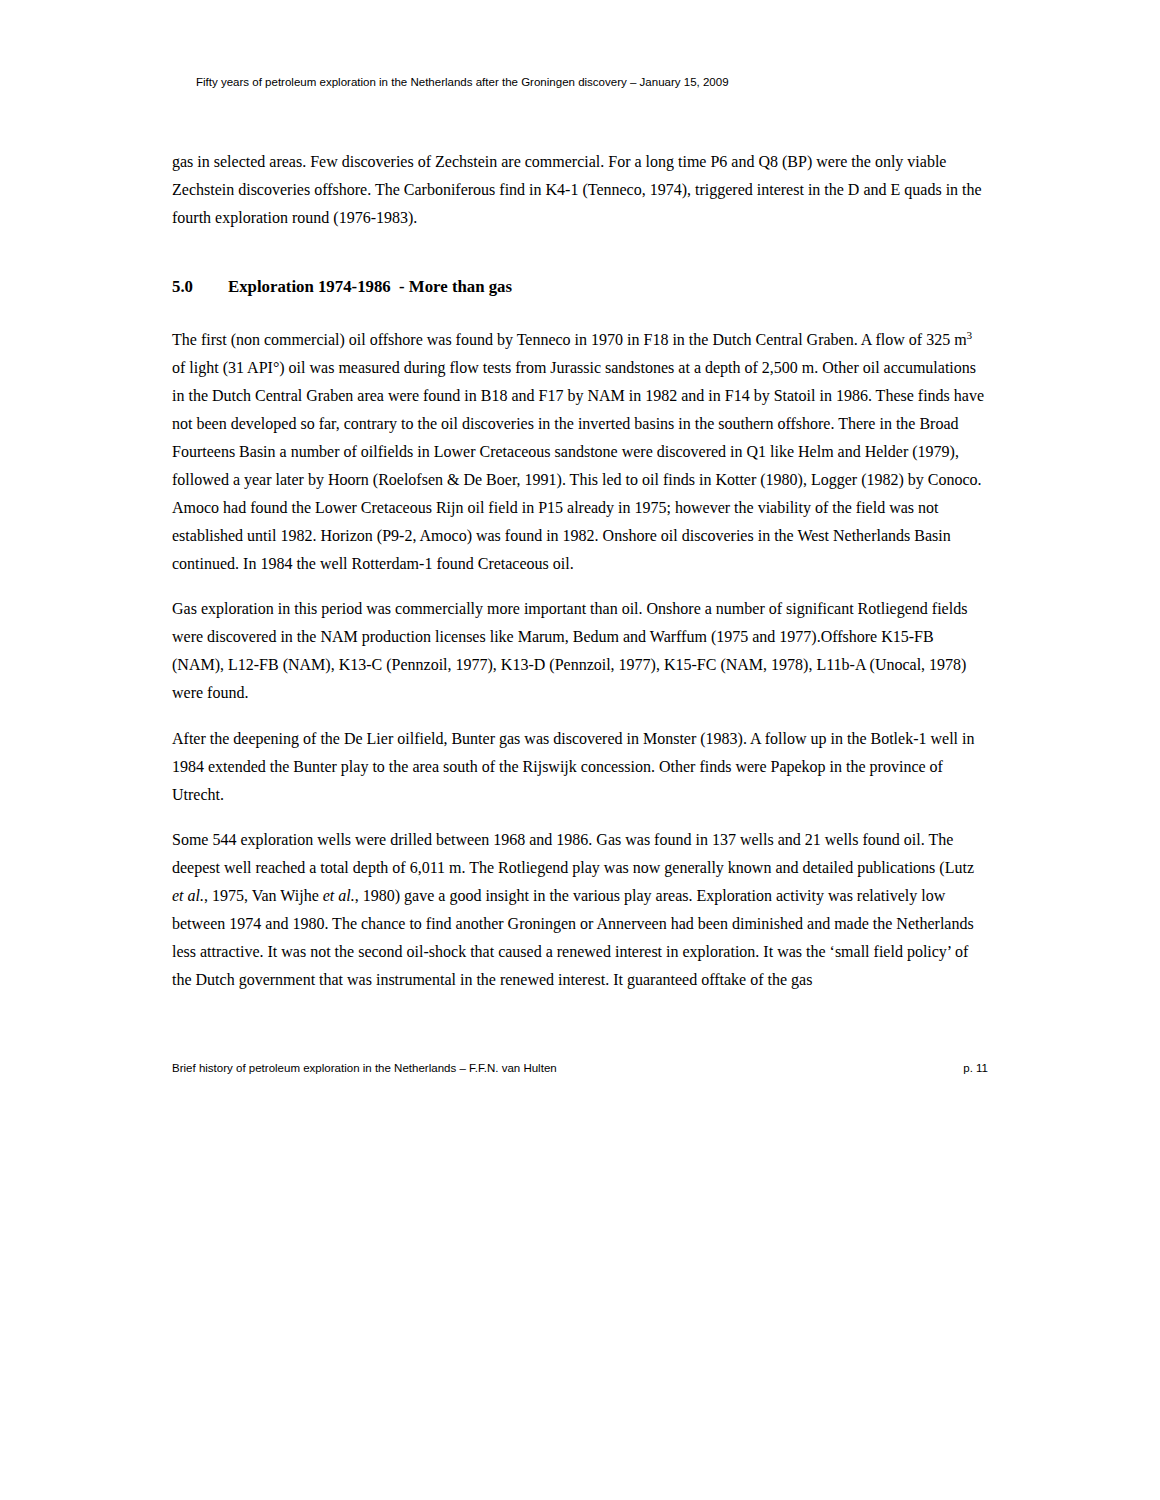Fifty years of petroleum exploration in the Netherlands after the Groningen discovery – January 15, 2009
gas in selected areas. Few discoveries of Zechstein are commercial. For a long time P6 and Q8 (BP) were the only viable Zechstein discoveries offshore. The Carboniferous find in K4-1 (Tenneco, 1974), triggered interest in the D and E quads in the fourth exploration round (1976-1983).
5.0 Exploration 1974-1986 - More than gas
The first (non commercial) oil offshore was found by Tenneco in 1970 in F18 in the Dutch Central Graben. A flow of 325 m3 of light (31 API°) oil was measured during flow tests from Jurassic sandstones at a depth of 2,500 m. Other oil accumulations in the Dutch Central Graben area were found in B18 and F17 by NAM in 1982 and in F14 by Statoil in 1986. These finds have not been developed so far, contrary to the oil discoveries in the inverted basins in the southern offshore. There in the Broad Fourteens Basin a number of oilfields in Lower Cretaceous sandstone were discovered in Q1 like Helm and Helder (1979), followed a year later by Hoorn (Roelofsen & De Boer, 1991). This led to oil finds in Kotter (1980), Logger (1982) by Conoco. Amoco had found the Lower Cretaceous Rijn oil field in P15 already in 1975; however the viability of the field was not established until 1982. Horizon (P9-2, Amoco) was found in 1982. Onshore oil discoveries in the West Netherlands Basin continued. In 1984 the well Rotterdam-1 found Cretaceous oil.
Gas exploration in this period was commercially more important than oil. Onshore a number of significant Rotliegend fields were discovered in the NAM production licenses like Marum, Bedum and Warffum (1975 and 1977).Offshore K15-FB (NAM), L12-FB (NAM), K13-C (Pennzoil, 1977), K13-D (Pennzoil, 1977), K15-FC (NAM, 1978), L11b-A (Unocal, 1978) were found.
After the deepening of the De Lier oilfield, Bunter gas was discovered in Monster (1983). A follow up in the Botlek-1 well in 1984 extended the Bunter play to the area south of the Rijswijk concession. Other finds were Papekop in the province of Utrecht.
Some 544 exploration wells were drilled between 1968 and 1986. Gas was found in 137 wells and 21 wells found oil. The deepest well reached a total depth of 6,011 m. The Rotliegend play was now generally known and detailed publications (Lutz et al., 1975, Van Wijhe et al., 1980) gave a good insight in the various play areas. Exploration activity was relatively low between 1974 and 1980. The chance to find another Groningen or Annerveen had been diminished and made the Netherlands less attractive. It was not the second oil-shock that caused a renewed interest in exploration. It was the ‘small field policy’ of the Dutch government that was instrumental in the renewed interest. It guaranteed offtake of the gas
Brief history of petroleum exploration in the Netherlands – F.F.N. van Hulten p. 11